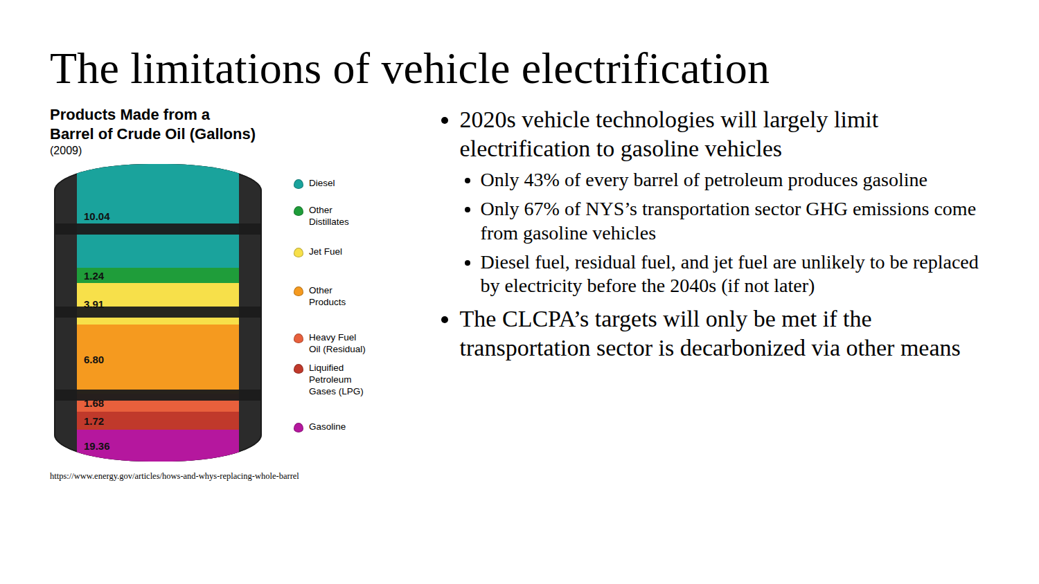The limitations of vehicle electrification
Products Made from a
Barrel of Crude Oil (Gallons)
(2009)
10.04
1.24
3.91
6.80
1.68
1.72
19.36
Diesel
Other Distillates
Jet Fuel
Other Products
Heavy Fuel Oil (Residual)
Liquified Petroleum Gases (LPG)
Gasoline
https://www.energy.gov/articles/hows-and-whys-replacing-whole-barrel
2020s vehicle technologies will largely limit electrification to gasoline vehicles
Only 43% of every barrel of petroleum produces gasoline
Only 67% of NYS’s transportation sector GHG emissions come from gasoline vehicles
Diesel fuel, residual fuel, and jet fuel are unlikely to be replaced by electricity before the 2040s (if not later)
The CLCPA’s targets will only be met if the transportation sector is decarbonized via other means